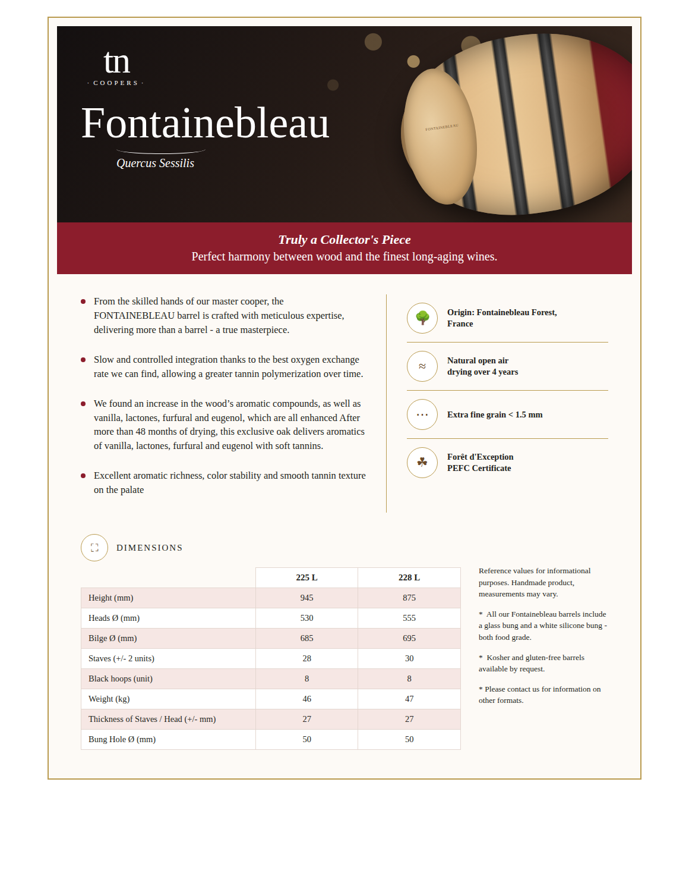tn
COOPERS
Fontainebleau
Quercus Sessilis
Truly a Collector's Piece
Perfect harmony between wood and the finest long-aging wines.
From the skilled hands of our master cooper, the FONTAINEBLEAU barrel is crafted with meticulous expertise, delivering more than a barrel - a true masterpiece.
Slow and controlled integration thanks to the best oxygen exchange rate we can find, allowing a greater tannin polymerization over time.
We found an increase in the wood’s aromatic compounds, as well as vanilla, lactones, furfural and eugenol, which are all enhanced After more than 48 months of drying, this exclusive oak delivers aromatics of vanilla, lactones, furfural and eugenol with soft tannins.
Excellent aromatic richness, color stability and smooth tannin texture on the palate
🌳
Origin: Fontainebleau Forest,
France
≈
Natural open air
drying over 4 years
⋯
Extra fine grain < 1.5 mm
☘
Forêt d'Exception
PEFC Certificate
⛶
DIMENSIONS
| | 225 L | 228 L |
| --- | --- | --- |
| Height (mm) | 945 | 875 |
| Heads Ø (mm) | 530 | 555 |
| Bilge Ø (mm) | 685 | 695 |
| Staves (+/- 2 units) | 28 | 30 |
| Black hoops (unit) | 8 | 8 |
| Weight (kg) | 46 | 47 |
| Thickness of Staves / Head (+/- mm) | 27 | 27 |
| Bung Hole Ø (mm) | 50 | 50 |
Reference values for informational purposes. Handmade product, measurements may vary.
* All our Fontainebleau barrels include a glass bung and a white silicone bung - both food grade.
* Kosher and gluten-free barrels available by request.
* Please contact us for information on other formats.